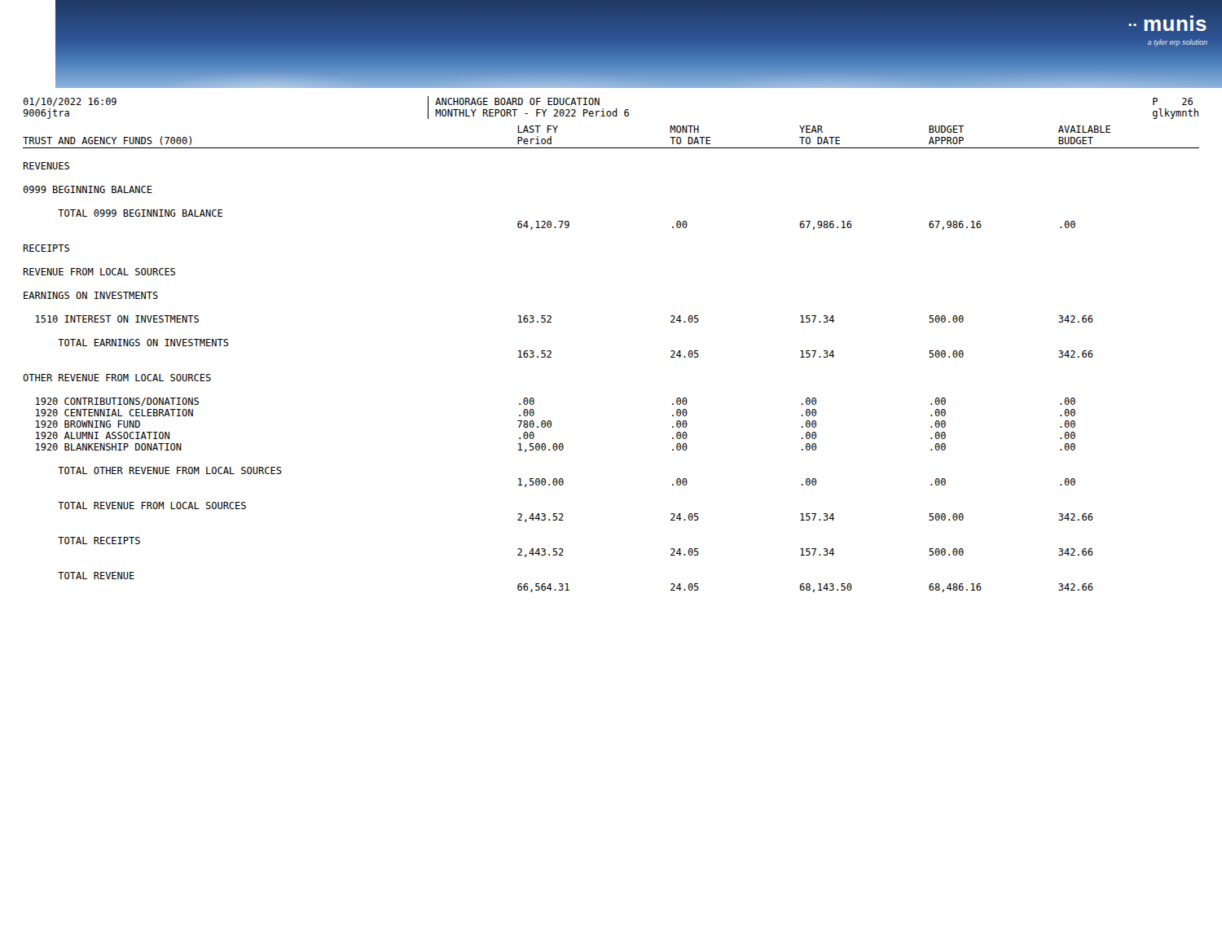••••munis
a tyler erp solution
01/10/2022 16:09 9006jtra
ANCHORAGE BOARD OF EDUCATION MONTHLY REPORT - FY 2022 Period 6
P 26 glkymnth
| | LAST FY | MONTH | YEAR | BUDGET | AVAILABLE |
| TRUST AND AGENCY FUNDS (7000) | Period | TO DATE | TO DATE | APPROP | BUDGET |
| REVENUES | | | | | |
| 0999 BEGINNING BALANCE | | | | | |
| TOTAL 0999 BEGINNING BALANCE | | | | | |
| | 64,120.79 | .00 | 67,986.16 | 67,986.16 | .00 |
| RECEIPTS | | | | | |
| REVENUE FROM LOCAL SOURCES | | | | | |
| EARNINGS ON INVESTMENTS | | | | | |
| 1510 INTEREST ON INVESTMENTS | 163.52 | 24.05 | 157.34 | 500.00 | 342.66 |
| TOTAL EARNINGS ON INVESTMENTS | | | | | |
| | 163.52 | 24.05 | 157.34 | 500.00 | 342.66 |
| OTHER REVENUE FROM LOCAL SOURCES | | | | | |
| 1920 CONTRIBUTIONS/DONATIONS | .00 | .00 | .00 | .00 | .00 |
| 1920 CENTENNIAL CELEBRATION | .00 | .00 | .00 | .00 | .00 |
| 1920 BROWNING FUND | 780.00 | .00 | .00 | .00 | .00 |
| 1920 ALUMNI ASSOCIATION | .00 | .00 | .00 | .00 | .00 |
| 1920 BLANKENSHIP DONATION | 1,500.00 | .00 | .00 | .00 | .00 |
| TOTAL OTHER REVENUE FROM LOCAL SOURCES | | | | | |
| | 1,500.00 | .00 | .00 | .00 | .00 |
| TOTAL REVENUE FROM LOCAL SOURCES | | | | | |
| | 2,443.52 | 24.05 | 157.34 | 500.00 | 342.66 |
| TOTAL RECEIPTS | | | | | |
| | 2,443.52 | 24.05 | 157.34 | 500.00 | 342.66 |
| TOTAL REVENUE | | | | | |
| | 66,564.31 | 24.05 | 68,143.50 | 68,486.16 | 342.66 |